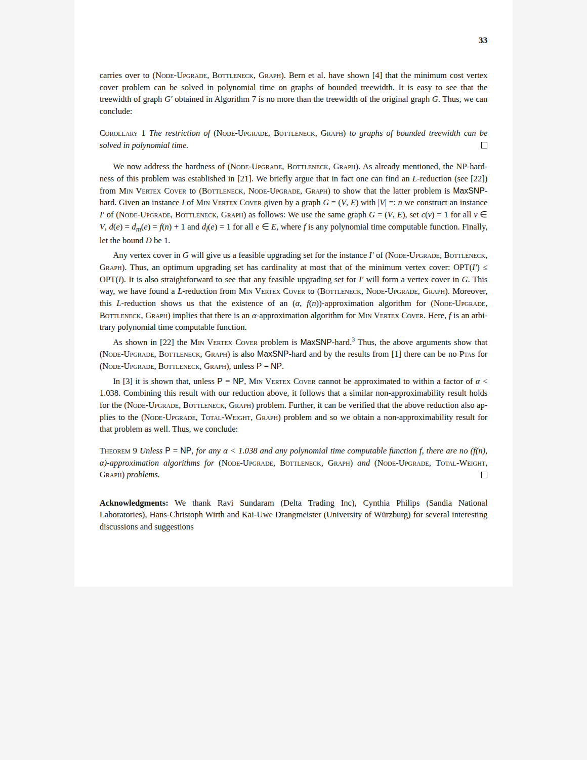33
carries over to (Node-Upgrade, Bottleneck, Graph). Bern et al. have shown [4] that the minimum cost vertex cover problem can be solved in polynomial time on graphs of bounded treewidth. It is easy to see that the treewidth of graph G′ obtained in Algorithm 7 is no more than the treewidth of the original graph G. Thus, we can conclude:
Corollary 1 The restriction of (Node-Upgrade, Bottleneck, Graph) to graphs of bounded treewidth can be solved in polynomial time.
We now address the hardness of (Node-Upgrade, Bottleneck, Graph). As already mentioned, the NP-hardness of this problem was established in [21]. We briefly argue that in fact one can find an L-reduction (see [22]) from Min Vertex Cover to (Bottleneck, Node-Upgrade, Graph) to show that the latter problem is MaxSNP-hard. Given an instance I of Min Vertex Cover given by a graph G = (V, E) with |V| =: n we construct an instance I′ of (Node-Upgrade, Bottleneck, Graph) as follows: We use the same graph G = (V, E), set c(v) = 1 for all v ∈ V, d(e) = dm(e) = f(n) + 1 and dl(e) = 1 for all e ∈ E, where f is any polynomial time computable function. Finally, let the bound D be 1.
Any vertex cover in G will give us a feasible upgrading set for the instance I′ of (Node-Upgrade, Bottleneck, Graph). Thus, an optimum upgrading set has cardinality at most that of the minimum vertex cover: OPT(I′) ≤ OPT(I). It is also straightforward to see that any feasible upgrading set for I′ will form a vertex cover in G. This way, we have found a L-reduction from Min Vertex Cover to (Bottleneck, Node-Upgrade, Graph). Moreover, this L-reduction shows us that the existence of an (α, f(n))-approximation algorithm for (Node-Upgrade, Bottleneck, Graph) implies that there is an α-approximation algorithm for Min Vertex Cover. Here, f is an arbitrary polynomial time computable function.
As shown in [22] the Min Vertex Cover problem is MaxSNP-hard.3 Thus, the above arguments show that (Node-Upgrade, Bottleneck, Graph) is also MaxSNP-hard and by the results from [1] there can be no Ptas for (Node-Upgrade, Bottleneck, Graph), unless P = NP.
In [3] it is shown that, unless P = NP, Min Vertex Cover cannot be approximated to within a factor of α < 1.038. Combining this result with our reduction above, it follows that a similar non-approximability result holds for the (Node-Upgrade, Bottleneck, Graph) problem. Further, it can be verified that the above reduction also applies to the (Node-Upgrade, Total-Weight, Graph) problem and so we obtain a non-approximability result for that problem as well. Thus, we conclude:
Theorem 9 Unless P = NP, for any α < 1.038 and any polynomial time computable function f, there are no (f(n), α)-approximation algorithms for (Node-Upgrade, Bottleneck, Graph) and (Node-Upgrade, Total-Weight, Graph) problems.
Acknowledgments: We thank Ravi Sundaram (Delta Trading Inc), Cynthia Philips (Sandia National Laboratories), Hans-Christoph Wirth and Kai-Uwe Drangmeister (University of Würzburg) for several interesting discussions and suggestions